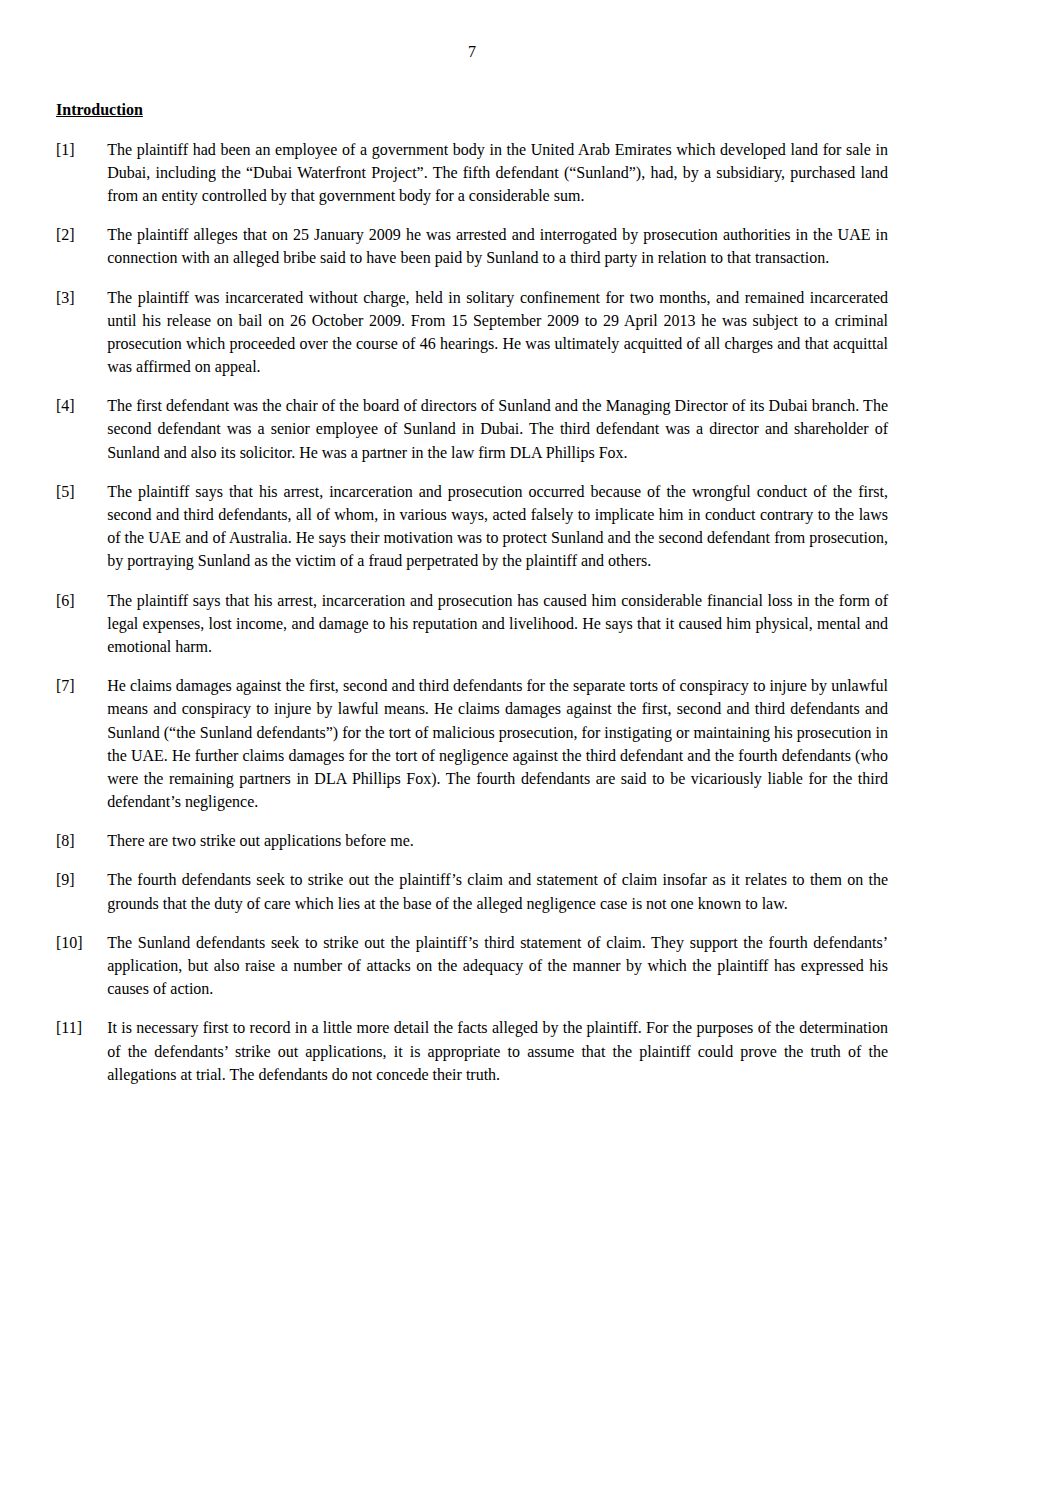7
Introduction
The plaintiff had been an employee of a government body in the United Arab Emirates which developed land for sale in Dubai, including the “Dubai Waterfront Project”. The fifth defendant (“Sunland”), had, by a subsidiary, purchased land from an entity controlled by that government body for a considerable sum.
The plaintiff alleges that on 25 January 2009 he was arrested and interrogated by prosecution authorities in the UAE in connection with an alleged bribe said to have been paid by Sunland to a third party in relation to that transaction.
The plaintiff was incarcerated without charge, held in solitary confinement for two months, and remained incarcerated until his release on bail on 26 October 2009. From 15 September 2009 to 29 April 2013 he was subject to a criminal prosecution which proceeded over the course of 46 hearings. He was ultimately acquitted of all charges and that acquittal was affirmed on appeal.
The first defendant was the chair of the board of directors of Sunland and the Managing Director of its Dubai branch. The second defendant was a senior employee of Sunland in Dubai. The third defendant was a director and shareholder of Sunland and also its solicitor. He was a partner in the law firm DLA Phillips Fox.
The plaintiff says that his arrest, incarceration and prosecution occurred because of the wrongful conduct of the first, second and third defendants, all of whom, in various ways, acted falsely to implicate him in conduct contrary to the laws of the UAE and of Australia. He says their motivation was to protect Sunland and the second defendant from prosecution, by portraying Sunland as the victim of a fraud perpetrated by the plaintiff and others.
The plaintiff says that his arrest, incarceration and prosecution has caused him considerable financial loss in the form of legal expenses, lost income, and damage to his reputation and livelihood. He says that it caused him physical, mental and emotional harm.
He claims damages against the first, second and third defendants for the separate torts of conspiracy to injure by unlawful means and conspiracy to injure by lawful means. He claims damages against the first, second and third defendants and Sunland (“the Sunland defendants”) for the tort of malicious prosecution, for instigating or maintaining his prosecution in the UAE. He further claims damages for the tort of negligence against the third defendant and the fourth defendants (who were the remaining partners in DLA Phillips Fox). The fourth defendants are said to be vicariously liable for the third defendant’s negligence.
There are two strike out applications before me.
The fourth defendants seek to strike out the plaintiff’s claim and statement of claim insofar as it relates to them on the grounds that the duty of care which lies at the base of the alleged negligence case is not one known to law.
The Sunland defendants seek to strike out the plaintiff’s third statement of claim. They support the fourth defendants’ application, but also raise a number of attacks on the adequacy of the manner by which the plaintiff has expressed his causes of action.
It is necessary first to record in a little more detail the facts alleged by the plaintiff. For the purposes of the determination of the defendants’ strike out applications, it is appropriate to assume that the plaintiff could prove the truth of the allegations at trial. The defendants do not concede their truth.